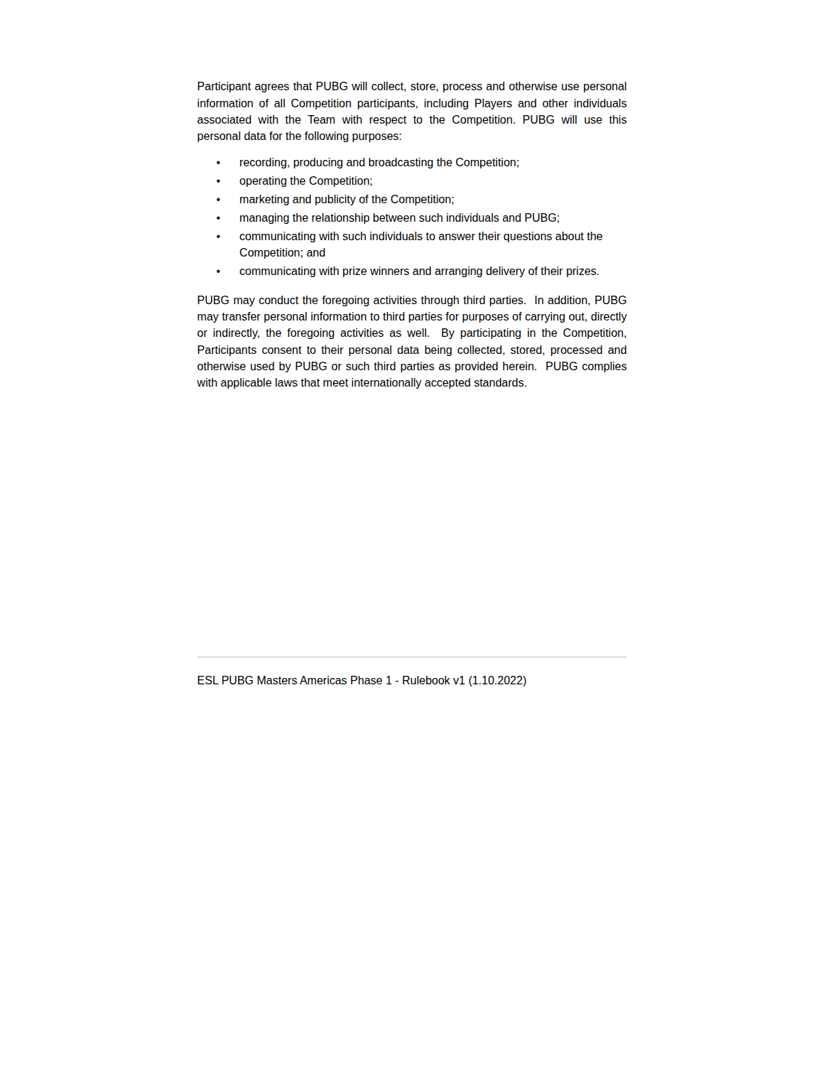Participant agrees that PUBG will collect, store, process and otherwise use personal information of all Competition participants, including Players and other individuals associated with the Team with respect to the Competition. PUBG will use this personal data for the following purposes:
•recording, producing and broadcasting the Competition;
•operating the Competition;
•marketing and publicity of the Competition;
•managing the relationship between such individuals and PUBG;
•communicating with such individuals to answer their questions about the Competition; and
•communicating with prize winners and arranging delivery of their prizes.
PUBG may conduct the foregoing activities through third parties. In addition, PUBG may transfer personal information to third parties for purposes of carrying out, directly or indirectly, the foregoing activities as well. By participating in the Competition, Participants consent to their personal data being collected, stored, processed and otherwise used by PUBG or such third parties as provided herein. PUBG complies with applicable laws that meet internationally accepted standards.
ESL PUBG Masters Americas Phase 1 - Rulebook v1 (1.10.2022)